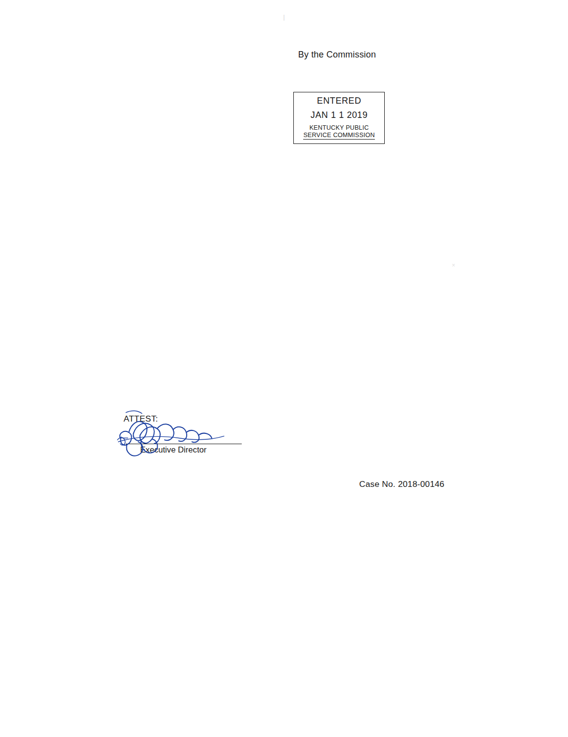|
×
By the Commission
ENTERED
JAN 1 1 2019
KENTUCKY PUBLIC
SERVICE COMMISSION
ATTEST:
Executive Director
Case No. 2018-00146